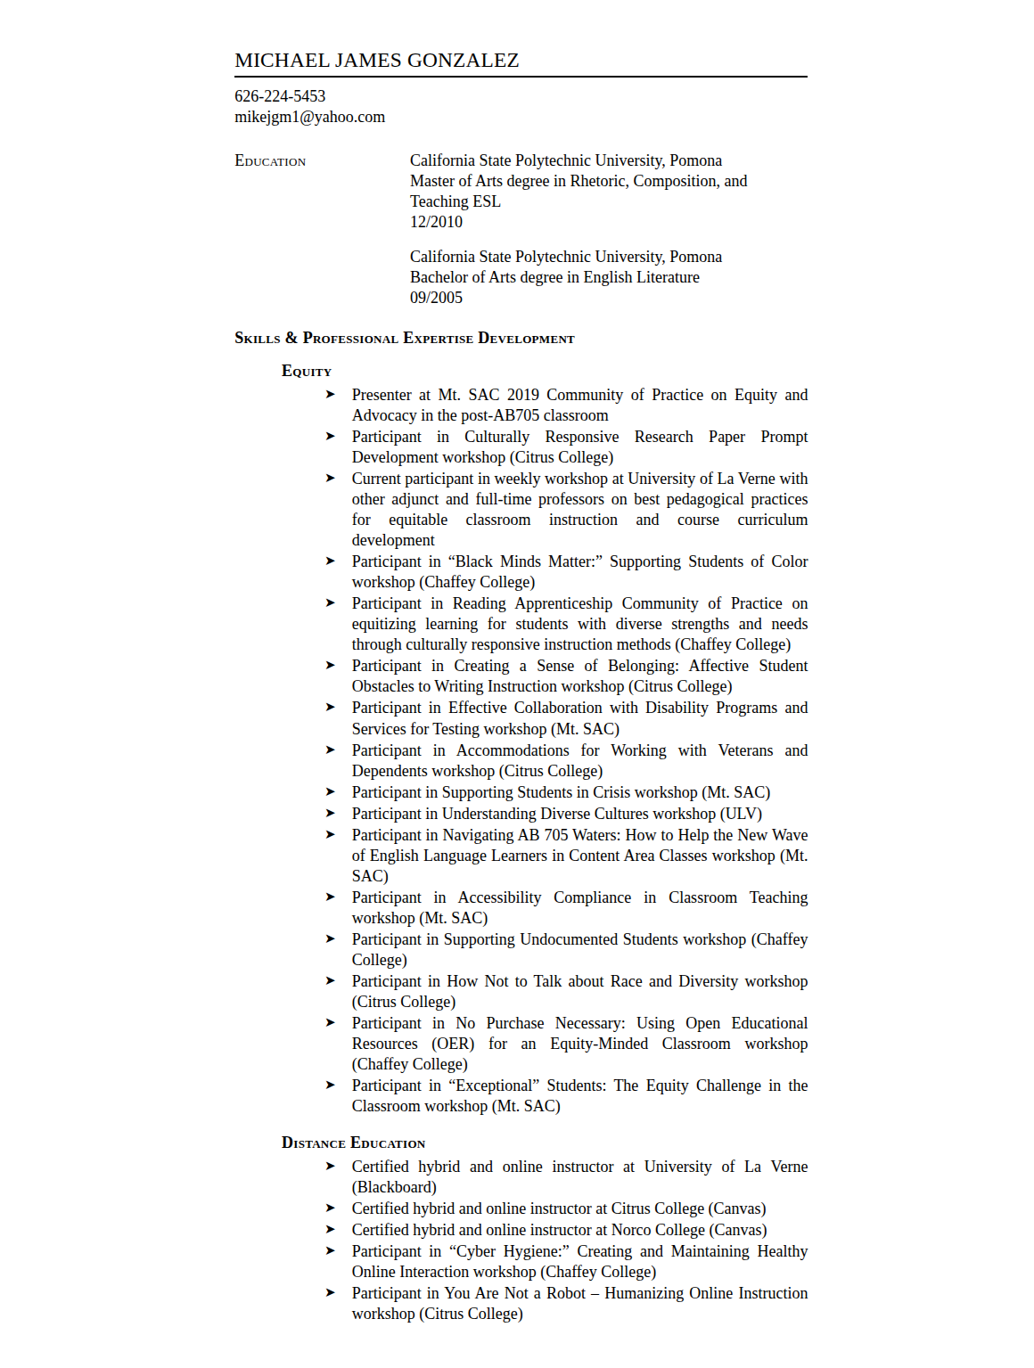MICHAEL JAMES GONZALEZ
626-224-5453
mikejgm1@yahoo.com
| Education | California State Polytechnic University, Pomona Master of Arts degree in Rhetoric, Composition, and Teaching ESL 12/2010 California State Polytechnic University, Pomona Bachelor of Arts degree in English Literature 09/2005 |
Skills & Professional Expertise Development
Equity
Presenter at Mt. SAC 2019 Community of Practice on Equity and Advocacy in the post-AB705 classroom
Participant in Culturally Responsive Research Paper Prompt Development workshop (Citrus College)
Current participant in weekly workshop at University of La Verne with other adjunct and full-time professors on best pedagogical practices for equitable classroom instruction and course curriculum development
Participant in “Black Minds Matter:” Supporting Students of Color workshop (Chaffey College)
Participant in Reading Apprenticeship Community of Practice on equitizing learning for students with diverse strengths and needs through culturally responsive instruction methods (Chaffey College)
Participant in Creating a Sense of Belonging: Affective Student Obstacles to Writing Instruction workshop (Citrus College)
Participant in Effective Collaboration with Disability Programs and Services for Testing workshop (Mt. SAC)
Participant in Accommodations for Working with Veterans and Dependents workshop (Citrus College)
Participant in Supporting Students in Crisis workshop (Mt. SAC)
Participant in Understanding Diverse Cultures workshop (ULV)
Participant in Navigating AB 705 Waters: How to Help the New Wave of English Language Learners in Content Area Classes workshop (Mt. SAC)
Participant in Accessibility Compliance in Classroom Teaching workshop (Mt. SAC)
Participant in Supporting Undocumented Students workshop (Chaffey College)
Participant in How Not to Talk about Race and Diversity workshop (Citrus College)
Participant in No Purchase Necessary: Using Open Educational Resources (OER) for an Equity-Minded Classroom workshop (Chaffey College)
Participant in “Exceptional” Students: The Equity Challenge in the Classroom workshop (Mt. SAC)
Distance Education
Certified hybrid and online instructor at University of La Verne (Blackboard)
Certified hybrid and online instructor at Citrus College (Canvas)
Certified hybrid and online instructor at Norco College (Canvas)
Participant in “Cyber Hygiene:” Creating and Maintaining Healthy Online Interaction workshop (Chaffey College)
Participant in You Are Not a Robot – Humanizing Online Instruction workshop (Citrus College)